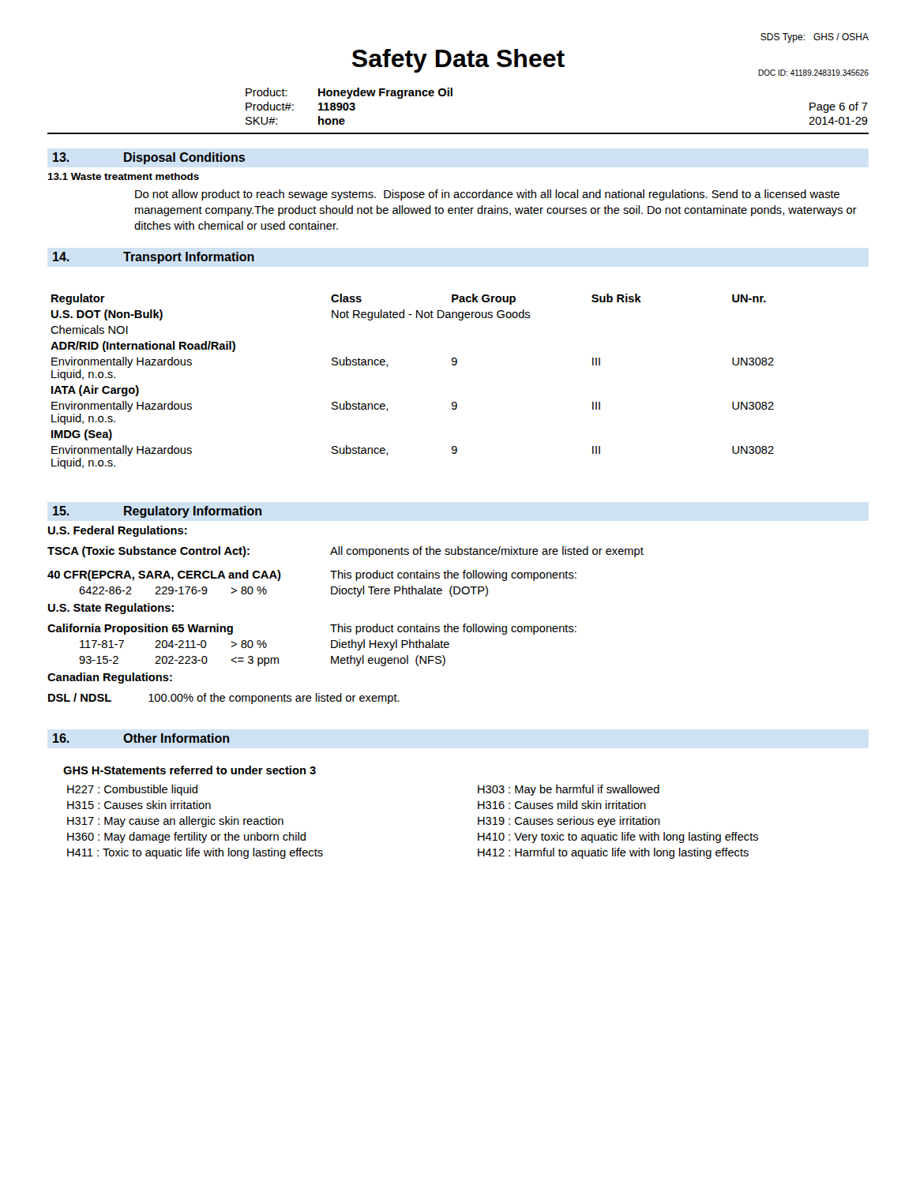SDS Type: GHS / OSHA
Safety Data Sheet
DOC ID: 41189.248319.345626
| Product: | Honeydew Fragrance Oil | |
| Product#: | 118903 | Page 6 of 7 |
| SKU#: | hone | 2014-01-29 |
13. Disposal Conditions
13.1 Waste treatment methods
Do not allow product to reach sewage systems. Dispose of in accordance with all local and national regulations. Send to a licensed waste management company.The product should not be allowed to enter drains, water courses or the soil. Do not contaminate ponds, waterways or ditches with chemical or used container.
14. Transport Information
| Regulator | Class | Pack Group | Sub Risk | UN-nr. |
| --- | --- | --- | --- | --- |
| U.S. DOT (Non-Bulk) | Not Regulated - Not Dangerous Goods | |
| Chemicals NOI | | | | |
| ADR/RID (International Road/Rail) | | | | |
| Environmentally Hazardous Liquid, n.o.s. | Substance, | 9 | III | UN3082 |
| IATA (Air Cargo) | | | | |
| Environmentally Hazardous Liquid, n.o.s. | Substance, | 9 | III | UN3082 |
| IMDG (Sea) | | | | |
| Environmentally Hazardous Liquid, n.o.s. | Substance, | 9 | III | UN3082 |
15. Regulatory Information
U.S. Federal Regulations:
| TSCA (Toxic Substance Control Act): | All components of the substance/mixture are listed or exempt |
| 40 CFR(EPCRA, SARA, CERCLA and CAA) | This product contains the following components: |
| 6422-86-2 | 229-176-9 | > 80 % | Dioctyl Tere Phthalate (DOTP) |
U.S. State Regulations:
| California Proposition 65 Warning | This product contains the following components: |
| 117-81-7 | 204-211-0 | > 80 % | Diethyl Hexyl Phthalate |
| 93-15-2 | 202-223-0 | <= 3 ppm | Methyl eugenol (NFS) |
Canadian Regulations:
| DSL / NDSL | 100.00% of the components are listed or exempt. |
16. Other Information
GHS H-Statements referred to under section 3
| H227 : Combustible liquid | H303 : May be harmful if swallowed |
| H315 : Causes skin irritation | H316 : Causes mild skin irritation |
| H317 : May cause an allergic skin reaction | H319 : Causes serious eye irritation |
| H360 : May damage fertility or the unborn child | H410 : Very toxic to aquatic life with long lasting effects |
| H411 : Toxic to aquatic life with long lasting effects | H412 : Harmful to aquatic life with long lasting effects |